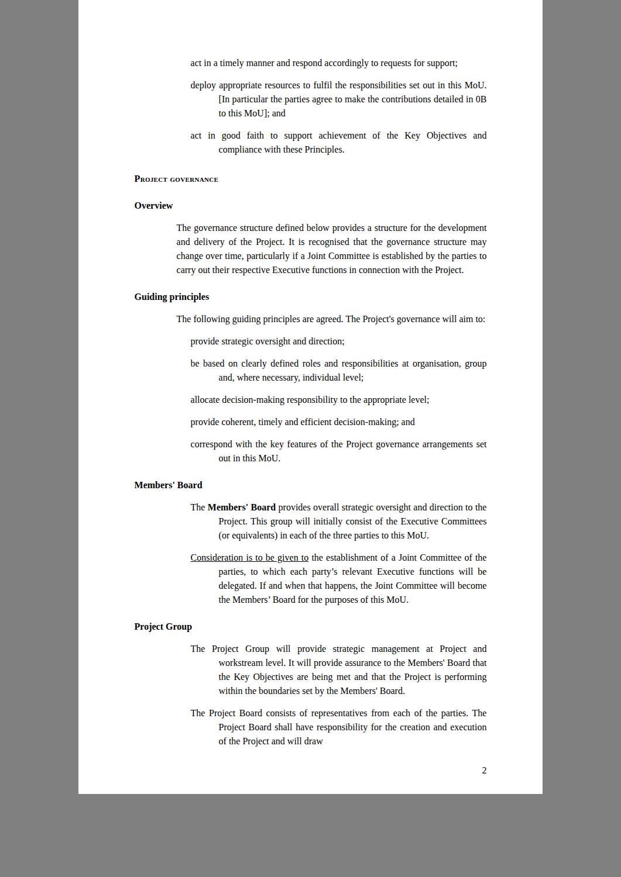act in a timely manner and respond accordingly to requests for support;
deploy appropriate resources to fulfil the responsibilities set out in this MoU. [In particular the parties agree to make the contributions detailed in 0B to this MoU]; and
act in good faith to support achievement of the Key Objectives and compliance with these Principles.
Project governance
Overview
The governance structure defined below provides a structure for the development and delivery of the Project. It is recognised that the governance structure may change over time, particularly if a Joint Committee is established by the parties to carry out their respective Executive functions in connection with the Project.
Guiding principles
The following guiding principles are agreed. The Project's governance will aim to:
provide strategic oversight and direction;
be based on clearly defined roles and responsibilities at organisation, group and, where necessary, individual level;
allocate decision-making responsibility to the appropriate level;
provide coherent, timely and efficient decision-making; and
correspond with the key features of the Project governance arrangements set out in this MoU.
Members' Board
The Members' Board provides overall strategic oversight and direction to the Project. This group will initially consist of the Executive Committees (or equivalents) in each of the three parties to this MoU.
Consideration is to be given to the establishment of a Joint Committee of the parties, to which each party’s relevant Executive functions will be delegated. If and when that happens, the Joint Committee will become the Members’ Board for the purposes of this MoU.
Project Group
The Project Group will provide strategic management at Project and workstream level. It will provide assurance to the Members' Board that the Key Objectives are being met and that the Project is performing within the boundaries set by the Members' Board.
The Project Board consists of representatives from each of the parties. The Project Board shall have responsibility for the creation and execution of the Project and will draw
2